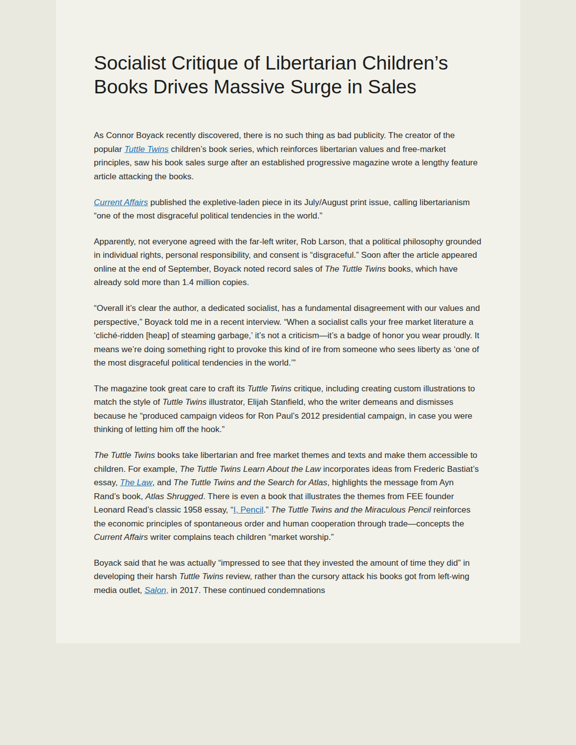Socialist Critique of Libertarian Children’s Books Drives Massive Surge in Sales
As Connor Boyack recently discovered, there is no such thing as bad publicity. The creator of the popular Tuttle Twins children’s book series, which reinforces libertarian values and free-market principles, saw his book sales surge after an established progressive magazine wrote a lengthy feature article attacking the books.
Current Affairs published the expletive-laden piece in its July/August print issue, calling libertarianism “one of the most disgraceful political tendencies in the world.”
Apparently, not everyone agreed with the far-left writer, Rob Larson, that a political philosophy grounded in individual rights, personal responsibility, and consent is “disgraceful.” Soon after the article appeared online at the end of September, Boyack noted record sales of The Tuttle Twins books, which have already sold more than 1.4 million copies.
“Overall it’s clear the author, a dedicated socialist, has a fundamental disagreement with our values and perspective,” Boyack told me in a recent interview. “When a socialist calls your free market literature a ‘cliché-ridden [heap] of steaming garbage,’ it’s not a criticism—it’s a badge of honor you wear proudly. It means we’re doing something right to provoke this kind of ire from someone who sees liberty as ‘one of the most disgraceful political tendencies in the world.’”
The magazine took great care to craft its Tuttle Twins critique, including creating custom illustrations to match the style of Tuttle Twins illustrator, Elijah Stanfield, who the writer demeans and dismisses because he “produced campaign videos for Ron Paul’s 2012 presidential campaign, in case you were thinking of letting him off the hook.”
The Tuttle Twins books take libertarian and free market themes and texts and make them accessible to children. For example, The Tuttle Twins Learn About the Law incorporates ideas from Frederic Bastiat’s essay, The Law, and The Tuttle Twins and the Search for Atlas, highlights the message from Ayn Rand’s book, Atlas Shrugged. There is even a book that illustrates the themes from FEE founder Leonard Read’s classic 1958 essay, “I, Pencil.” The Tuttle Twins and the Miraculous Pencil reinforces the economic principles of spontaneous order and human cooperation through trade—concepts the Current Affairs writer complains teach children “market worship.”
Boyack said that he was actually “impressed to see that they invested the amount of time they did” in developing their harsh Tuttle Twins review, rather than the cursory attack his books got from left-wing media outlet, Salon, in 2017. These continued condemnations